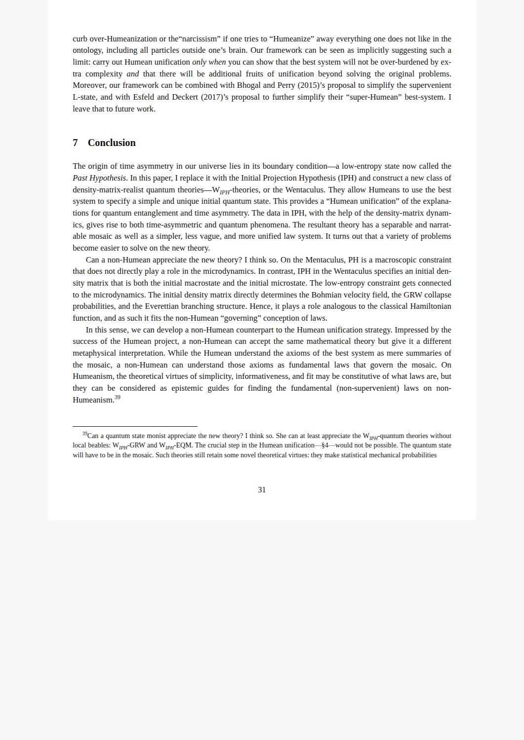curb over-Humeanization or the“narcissism” if one tries to “Humeanize” away everything one does not like in the ontology, including all particles outside one’s brain. Our framework can be seen as implicitly suggesting such a limit: carry out Humean unification only when you can show that the best system will not be over-burdened by extra complexity and that there will be additional fruits of unification beyond solving the original problems. Moreover, our framework can be combined with Bhogal and Perry (2015)’s proposal to simplify the supervenient L-state, and with Esfeld and Deckert (2017)’s proposal to further simplify their “super-Humean” best-system. I leave that to future work.
7 Conclusion
The origin of time asymmetry in our universe lies in its boundary condition—a low-entropy state now called the Past Hypothesis. In this paper, I replace it with the Initial Projection Hypothesis (IPH) and construct a new class of density-matrix-realist quantum theories—WIPH-theories, or the Wentaculus. They allow Humeans to use the best system to specify a simple and unique initial quantum state. This provides a “Humean unification” of the explanations for quantum entanglement and time asymmetry. The data in IPH, with the help of the density-matrix dynamics, gives rise to both time-asymmetric and quantum phenomena. The resultant theory has a separable and narratable mosaic as well as a simpler, less vague, and more unified law system. It turns out that a variety of problems become easier to solve on the new theory.
Can a non-Humean appreciate the new theory? I think so. On the Mentaculus, PH is a macroscopic constraint that does not directly play a role in the microdynamics. In contrast, IPH in the Wentaculus specifies an initial density matrix that is both the initial macrostate and the initial microstate. The low-entropy constraint gets connected to the microdynamics. The initial density matrix directly determines the Bohmian velocity field, the GRW collapse probabilities, and the Everettian branching structure. Hence, it plays a role analogous to the classical Hamiltonian function, and as such it fits the non-Humean “governing” conception of laws.
In this sense, we can develop a non-Humean counterpart to the Humean unification strategy. Impressed by the success of the Humean project, a non-Humean can accept the same mathematical theory but give it a different metaphysical interpretation. While the Humean understand the axioms of the best system as mere summaries of the mosaic, a non-Humean can understand those axioms as fundamental laws that govern the mosaic. On Humeanism, the theoretical virtues of simplicity, informativeness, and fit may be constitutive of what laws are, but they can be considered as epistemic guides for finding the fundamental (non-supervenient) laws on non-Humeanism.39
39Can a quantum state monist appreciate the new theory? I think so. She can at least appreciate the WIPH-quantum theories without local beables: WIPH-GRW and WIPH-EQM. The crucial step in the Humean unification—§4—would not be possible. The quantum state will have to be in the mosaic. Such theories still retain some novel theoretical virtues: they make statistical mechanical probabilities
31